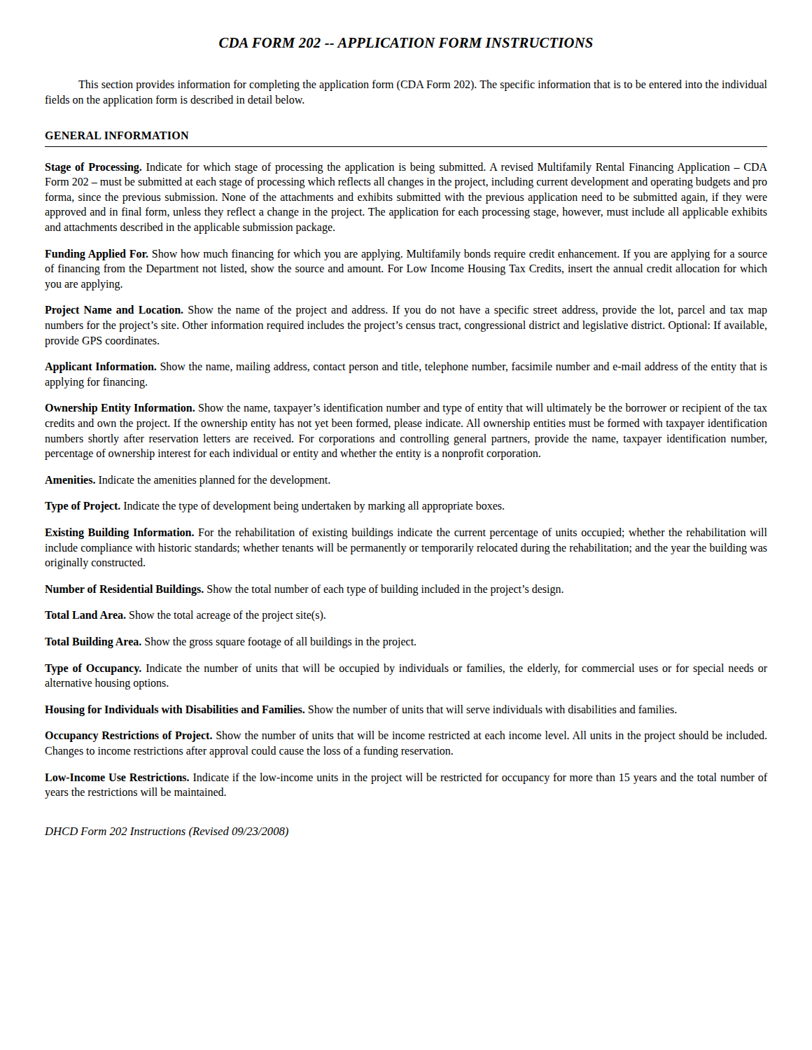CDA FORM 202 -- APPLICATION FORM INSTRUCTIONS
This section provides information for completing the application form (CDA Form 202). The specific information that is to be entered into the individual fields on the application form is described in detail below.
GENERAL INFORMATION
Stage of Processing. Indicate for which stage of processing the application is being submitted. A revised Multifamily Rental Financing Application – CDA Form 202 – must be submitted at each stage of processing which reflects all changes in the project, including current development and operating budgets and pro forma, since the previous submission. None of the attachments and exhibits submitted with the previous application need to be submitted again, if they were approved and in final form, unless they reflect a change in the project. The application for each processing stage, however, must include all applicable exhibits and attachments described in the applicable submission package.
Funding Applied For. Show how much financing for which you are applying. Multifamily bonds require credit enhancement. If you are applying for a source of financing from the Department not listed, show the source and amount. For Low Income Housing Tax Credits, insert the annual credit allocation for which you are applying.
Project Name and Location. Show the name of the project and address. If you do not have a specific street address, provide the lot, parcel and tax map numbers for the project’s site. Other information required includes the project’s census tract, congressional district and legislative district. Optional: If available, provide GPS coordinates.
Applicant Information. Show the name, mailing address, contact person and title, telephone number, facsimile number and e-mail address of the entity that is applying for financing.
Ownership Entity Information. Show the name, taxpayer’s identification number and type of entity that will ultimately be the borrower or recipient of the tax credits and own the project. If the ownership entity has not yet been formed, please indicate. All ownership entities must be formed with taxpayer identification numbers shortly after reservation letters are received. For corporations and controlling general partners, provide the name, taxpayer identification number, percentage of ownership interest for each individual or entity and whether the entity is a nonprofit corporation.
Amenities. Indicate the amenities planned for the development.
Type of Project. Indicate the type of development being undertaken by marking all appropriate boxes.
Existing Building Information. For the rehabilitation of existing buildings indicate the current percentage of units occupied; whether the rehabilitation will include compliance with historic standards; whether tenants will be permanently or temporarily relocated during the rehabilitation; and the year the building was originally constructed.
Number of Residential Buildings. Show the total number of each type of building included in the project’s design.
Total Land Area. Show the total acreage of the project site(s).
Total Building Area. Show the gross square footage of all buildings in the project.
Type of Occupancy. Indicate the number of units that will be occupied by individuals or families, the elderly, for commercial uses or for special needs or alternative housing options.
Housing for Individuals with Disabilities and Families. Show the number of units that will serve individuals with disabilities and families.
Occupancy Restrictions of Project. Show the number of units that will be income restricted at each income level. All units in the project should be included. Changes to income restrictions after approval could cause the loss of a funding reservation.
Low-Income Use Restrictions. Indicate if the low-income units in the project will be restricted for occupancy for more than 15 years and the total number of years the restrictions will be maintained.
DHCD Form 202 Instructions (Revised 09/23/2008)